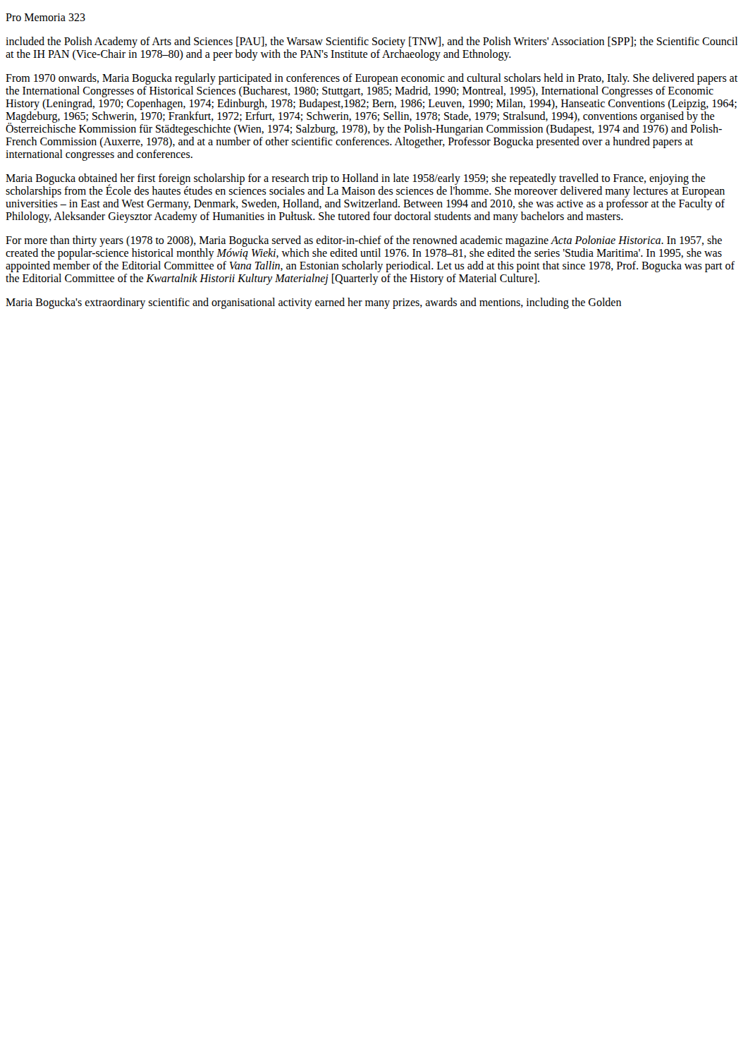Pro Memoria 323
included the Polish Academy of Arts and Sciences [PAU], the Warsaw Scientific Society [TNW], and the Polish Writers' Association [SPP]; the Scientific Council at the IH PAN (Vice-Chair in 1978–80) and a peer body with the PAN's Institute of Archaeology and Ethnology.
From 1970 onwards, Maria Bogucka regularly participated in conferences of European economic and cultural scholars held in Prato, Italy. She delivered papers at the International Congresses of Historical Sciences (Bucharest, 1980; Stuttgart, 1985; Madrid, 1990; Montreal, 1995), International Congresses of Economic History (Leningrad, 1970; Copenhagen, 1974; Edinburgh, 1978; Budapest,1982; Bern, 1986; Leuven, 1990; Milan, 1994), Hanseatic Conventions (Leipzig, 1964; Magdeburg, 1965; Schwerin, 1970; Frankfurt, 1972; Erfurt, 1974; Schwerin, 1976; Sellin, 1978; Stade, 1979; Stralsund, 1994), conventions organised by the Österreichische Kommission für Städtegeschichte (Wien, 1974; Salzburg, 1978), by the Polish-Hungarian Commission (Budapest, 1974 and 1976) and Polish-French Commission (Auxerre, 1978), and at a number of other scientific conferences. Altogether, Professor Bogucka presented over a hundred papers at international congresses and conferences.
Maria Bogucka obtained her first foreign scholarship for a research trip to Holland in late 1958/early 1959; she repeatedly travelled to France, enjoying the scholarships from the École des hautes études en sciences sociales and La Maison des sciences de l'homme. She moreover delivered many lectures at European universities – in East and West Germany, Denmark, Sweden, Holland, and Switzerland. Between 1994 and 2010, she was active as a professor at the Faculty of Philology, Aleksander Gieysztor Academy of Humanities in Pułtusk. She tutored four doctoral students and many bachelors and masters.
For more than thirty years (1978 to 2008), Maria Bogucka served as editor-in-chief of the renowned academic magazine Acta Poloniae Historica. In 1957, she created the popular-science historical monthly Mówią Wieki, which she edited until 1976. In 1978–81, she edited the series 'Studia Maritima'. In 1995, she was appointed member of the Editorial Committee of Vana Tallin, an Estonian scholarly periodical. Let us add at this point that since 1978, Prof. Bogucka was part of the Editorial Committee of the Kwartalnik Historii Kultury Materialnej [Quarterly of the History of Material Culture].
Maria Bogucka's extraordinary scientific and organisational activity earned her many prizes, awards and mentions, including the Golden